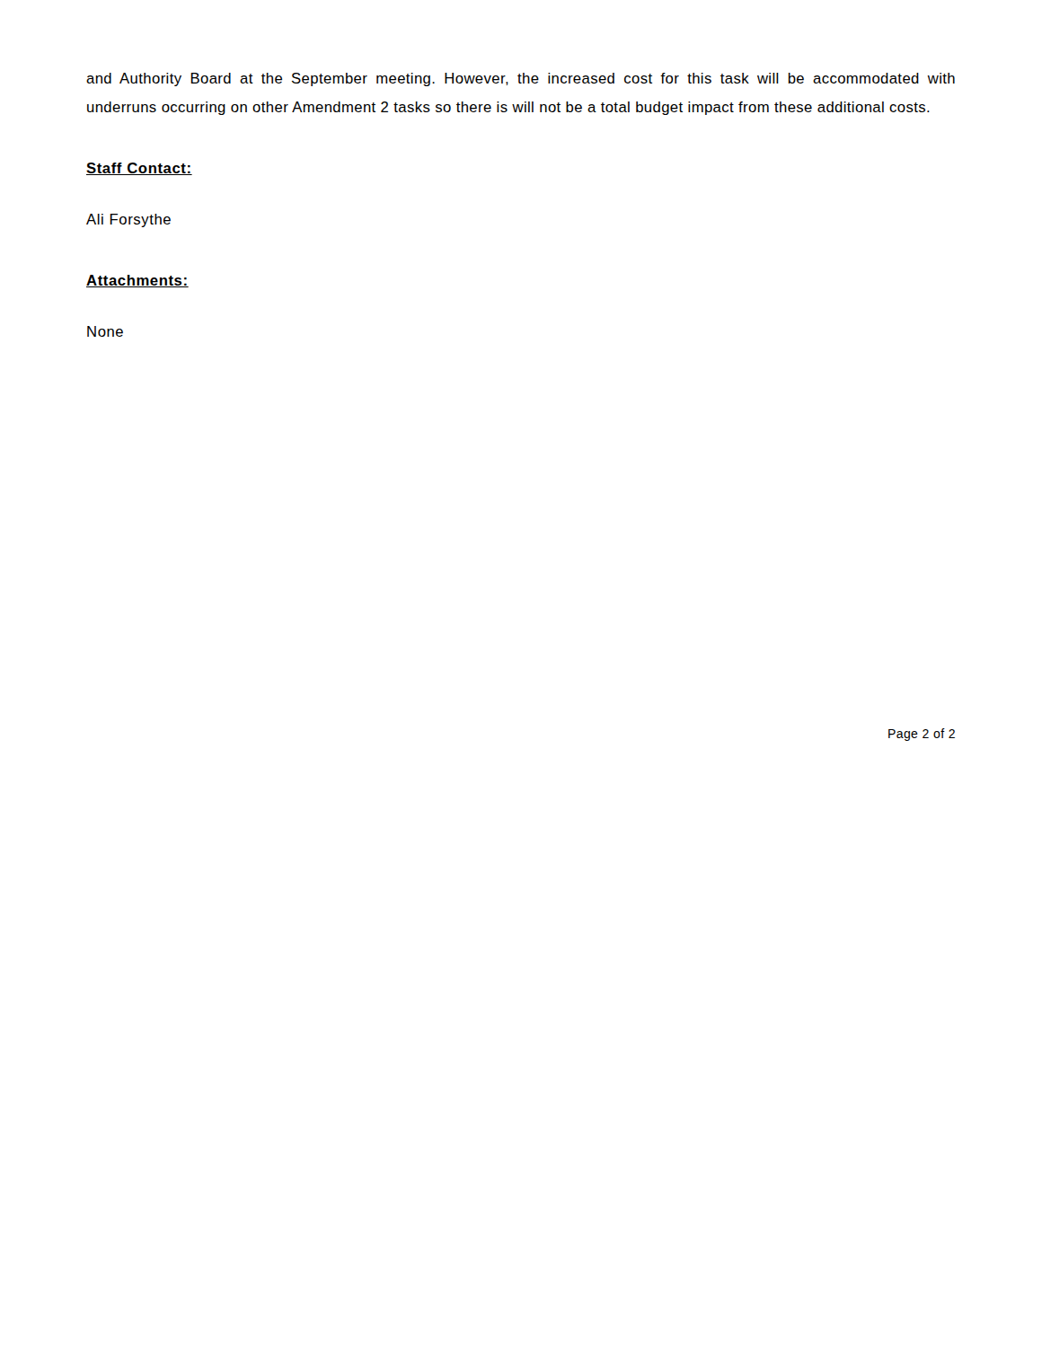and Authority Board at the September meeting. However, the increased cost for this task will be accommodated with underruns occurring on other Amendment 2 tasks so there is will not be a total budget impact from these additional costs.
Staff Contact:
Ali Forsythe
Attachments:
None
Page 2 of 2